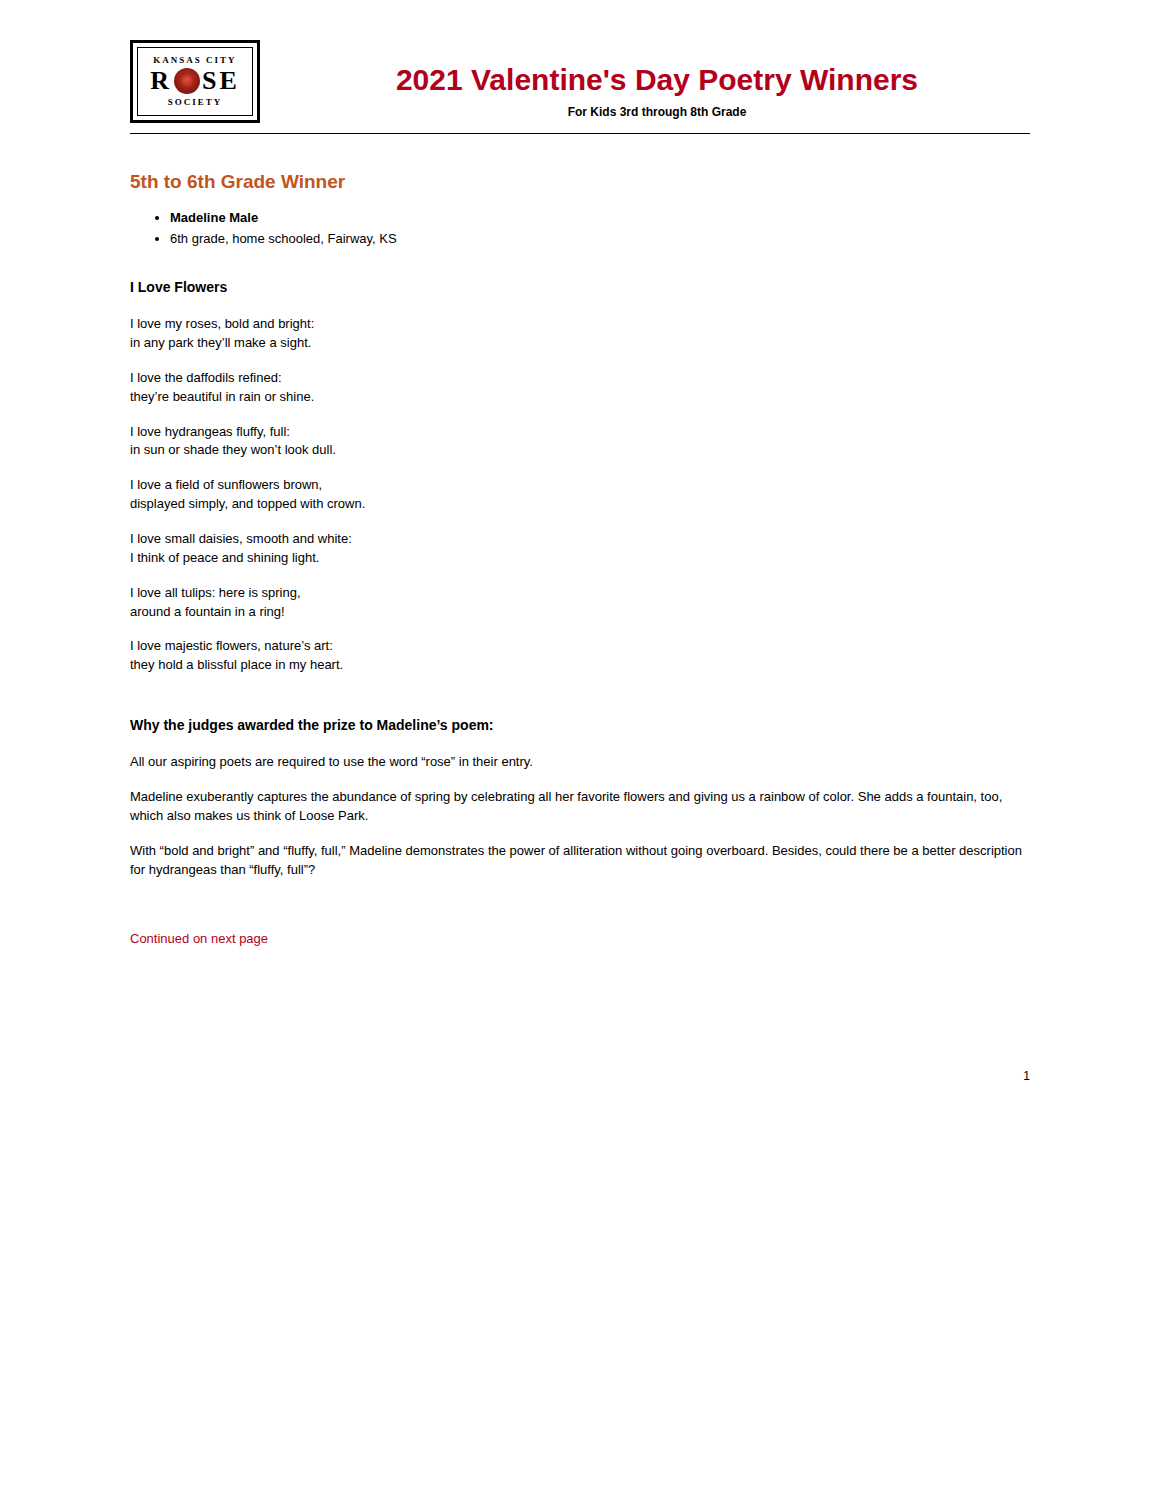Kansas City
R SE
Society
2021 Valentine's Day Poetry Winners
For Kids 3rd through 8th Grade
5th to 6th Grade Winner
Madeline Male
6th grade, home schooled, Fairway, KS
I Love Flowers
I love my roses, bold and bright:
in any park they’ll make a sight.
I love the daffodils refined:
they’re beautiful in rain or shine.
I love hydrangeas fluffy, full:
in sun or shade they won’t look dull.
I love a field of sunflowers brown,
displayed simply, and topped with crown.
I love small daisies, smooth and white:
I think of peace and shining light.
I love all tulips: here is spring,
around a fountain in a ring!
I love majestic flowers, nature’s art:
they hold a blissful place in my heart.
Why the judges awarded the prize to Madeline’s poem:
All our aspiring poets are required to use the word “rose” in their entry.
Madeline exuberantly captures the abundance of spring by celebrating all her favorite flowers and giving us a rainbow of color. She adds a fountain, too, which also makes us think of Loose Park.
With “bold and bright” and “fluffy, full,” Madeline demonstrates the power of alliteration without going overboard. Besides, could there be a better description for hydrangeas than “fluffy, full”?
Continued on next page
1